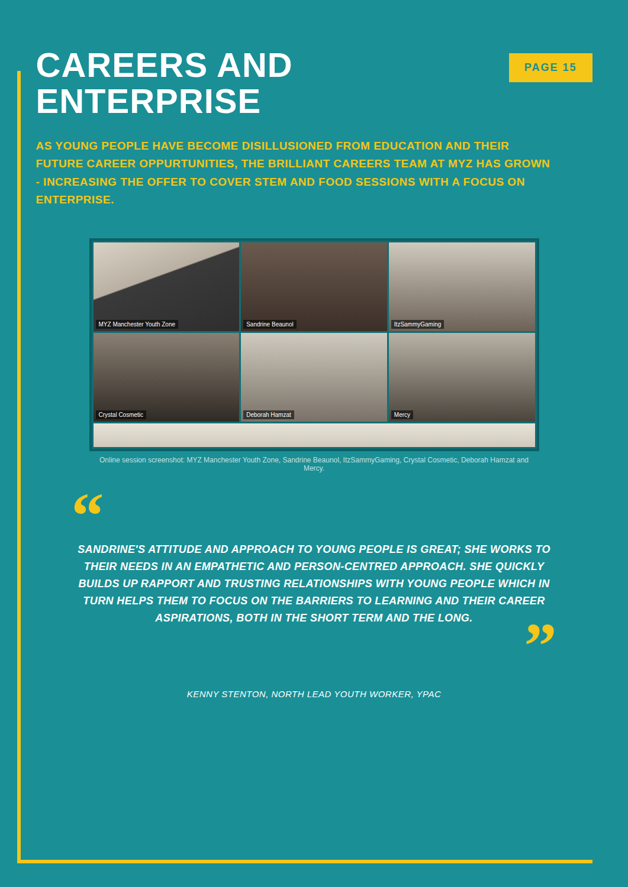PAGE 15
Careers and Enterprise
As young people have become disillusioned from education and their future career oppurtunities, the brilliant careers team at MYZ has grown - increasing the offer to cover STEM and food sessions with a focus on enterprise.
MYZ Manchester Youth Zone
Sandrine Beaunol
ItzSammyGaming
Crystal Cosmetic
Deborah Hamzat
Mercy
Online session screenshot: MYZ Manchester Youth Zone, Sandrine Beaunol, ItzSammyGaming, Crystal Cosmetic, Deborah Hamzat and Mercy.
“
Sandrine's attitude and approach to young people is great; she works to their needs in an empathetic and person-centred approach. She quickly builds up rapport and trusting relationships with young people which in turn helps them to focus on the barriers to learning and their career aspirations, both in the short term and the long.
”
Kenny Stenton, North Lead Youth Worker, YPAC